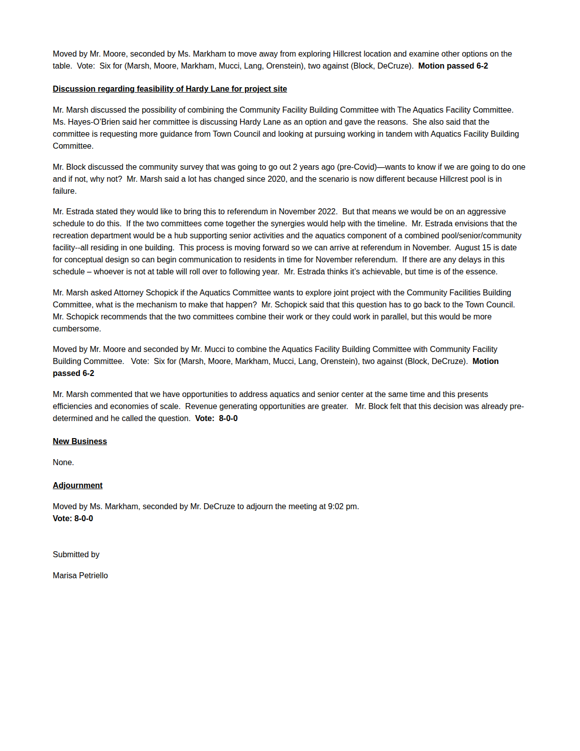Moved by Mr. Moore, seconded by Ms. Markham to move away from exploring Hillcrest location and examine other options on the table. Vote: Six for (Marsh, Moore, Markham, Mucci, Lang, Orenstein), two against (Block, DeCruze). Motion passed 6-2
Discussion regarding feasibility of Hardy Lane for project site
Mr. Marsh discussed the possibility of combining the Community Facility Building Committee with The Aquatics Facility Committee. Ms. Hayes-O’Brien said her committee is discussing Hardy Lane as an option and gave the reasons. She also said that the committee is requesting more guidance from Town Council and looking at pursuing working in tandem with Aquatics Facility Building Committee.
Mr. Block discussed the community survey that was going to go out 2 years ago (pre-Covid)—wants to know if we are going to do one and if not, why not? Mr. Marsh said a lot has changed since 2020, and the scenario is now different because Hillcrest pool is in failure.
Mr. Estrada stated they would like to bring this to referendum in November 2022. But that means we would be on an aggressive schedule to do this. If the two committees come together the synergies would help with the timeline. Mr. Estrada envisions that the recreation department would be a hub supporting senior activities and the aquatics component of a combined pool/senior/community facility--all residing in one building. This process is moving forward so we can arrive at referendum in November. August 15 is date for conceptual design so can begin communication to residents in time for November referendum. If there are any delays in this schedule – whoever is not at table will roll over to following year. Mr. Estrada thinks it’s achievable, but time is of the essence.
Mr. Marsh asked Attorney Schopick if the Aquatics Committee wants to explore joint project with the Community Facilities Building Committee, what is the mechanism to make that happen? Mr. Schopick said that this question has to go back to the Town Council. Mr. Schopick recommends that the two committees combine their work or they could work in parallel, but this would be more cumbersome.
Moved by Mr. Moore and seconded by Mr. Mucci to combine the Aquatics Facility Building Committee with Community Facility Building Committee. Vote: Six for (Marsh, Moore, Markham, Mucci, Lang, Orenstein), two against (Block, DeCruze). Motion passed 6-2
Mr. Marsh commented that we have opportunities to address aquatics and senior center at the same time and this presents efficiencies and economies of scale. Revenue generating opportunities are greater. Mr. Block felt that this decision was already pre-determined and he called the question. Vote: 8-0-0
New Business
None.
Adjournment
Moved by Ms. Markham, seconded by Mr. DeCruze to adjourn the meeting at 9:02 pm.
Vote: 8-0-0
Submitted by
Marisa Petriello